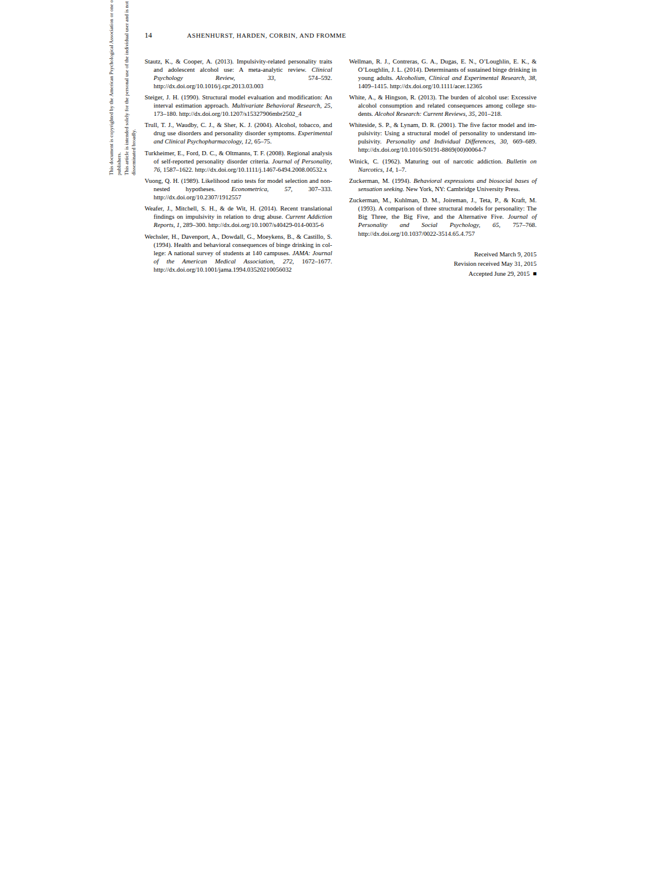This document is copyrighted by the American Psychological Association or one of its allied publishers.
This article is intended solely for the personal use of the individual user and is not to be disseminated broadly.
14
ASHENHURST, HARDEN, CORBIN, AND FROMME
Stautz, K., & Cooper, A. (2013). Impulsivity-related personality traits and adolescent alcohol use: A meta-analytic review. Clinical Psychology Review, 33, 574–592. http://dx.doi.org/10.1016/j.cpr.2013.03.003
Steiger, J. H. (1990). Structural model evaluation and modification: An interval estimation approach. Multivariate Behavioral Research, 25, 173–180. http://dx.doi.org/10.1207/s15327906mbr2502_4
Trull, T. J., Waudby, C. J., & Sher, K. J. (2004). Alcohol, tobacco, and drug use disorders and personality disorder symptoms. Experimental and Clinical Psychopharmacology, 12, 65–75.
Turkheimer, E., Ford, D. C., & Oltmanns, T. F. (2008). Regional analysis of self-reported personality disorder criteria. Journal of Personality, 76, 1587–1622. http://dx.doi.org/10.1111/j.1467-6494.2008.00532.x
Vuong, Q. H. (1989). Likelihood ratio tests for model selection and non-nested hypotheses. Econometrica, 57, 307–333. http://dx.doi.org/10.2307/1912557
Weafer, J., Mitchell, S. H., & de Wit, H. (2014). Recent translational findings on impulsivity in relation to drug abuse. Current Addiction Reports, 1, 289–300. http://dx.doi.org/10.1007/s40429-014-0035-6
Wechsler, H., Davenport, A., Dowdall, G., Moeykens, B., & Castillo, S. (1994). Health and behavioral consequences of binge drinking in college: A national survey of students at 140 campuses. JAMA: Journal of the American Medical Association, 272, 1672–1677. http://dx.doi.org/10.1001/jama.1994.03520210056032
Wellman, R. J., Contreras, G. A., Dugas, E. N., O’Loughlin, E. K., & O’Loughlin, J. L. (2014). Determinants of sustained binge drinking in young adults. Alcoholism, Clinical and Experimental Research, 38, 1409–1415. http://dx.doi.org/10.1111/acer.12365
White, A., & Hingson, R. (2013). The burden of alcohol use: Excessive alcohol consumption and related consequences among college students. Alcohol Research: Current Reviews, 35, 201–218.
Whiteside, S. P., & Lynam, D. R. (2001). The five factor model and impulsivity: Using a structural model of personality to understand impulsivity. Personality and Individual Differences, 30, 669–689. http://dx.doi.org/10.1016/S0191-8869(00)00064-7
Winick, C. (1962). Maturing out of narcotic addiction. Bulletin on Narcotics, 14, 1–7.
Zuckerman, M. (1994). Behavioral expressions and biosocial bases of sensation seeking. New York, NY: Cambridge University Press.
Zuckerman, M., Kuhlman, D. M., Joireman, J., Teta, P., & Kraft, M. (1993). A comparison of three structural models for personality: The Big Three, the Big Five, and the Alternative Five. Journal of Personality and Social Psychology, 65, 757–768. http://dx.doi.org/10.1037/0022-3514.65.4.757
Received March 9, 2015
Revision received May 31, 2015
Accepted June 29, 2015 ■